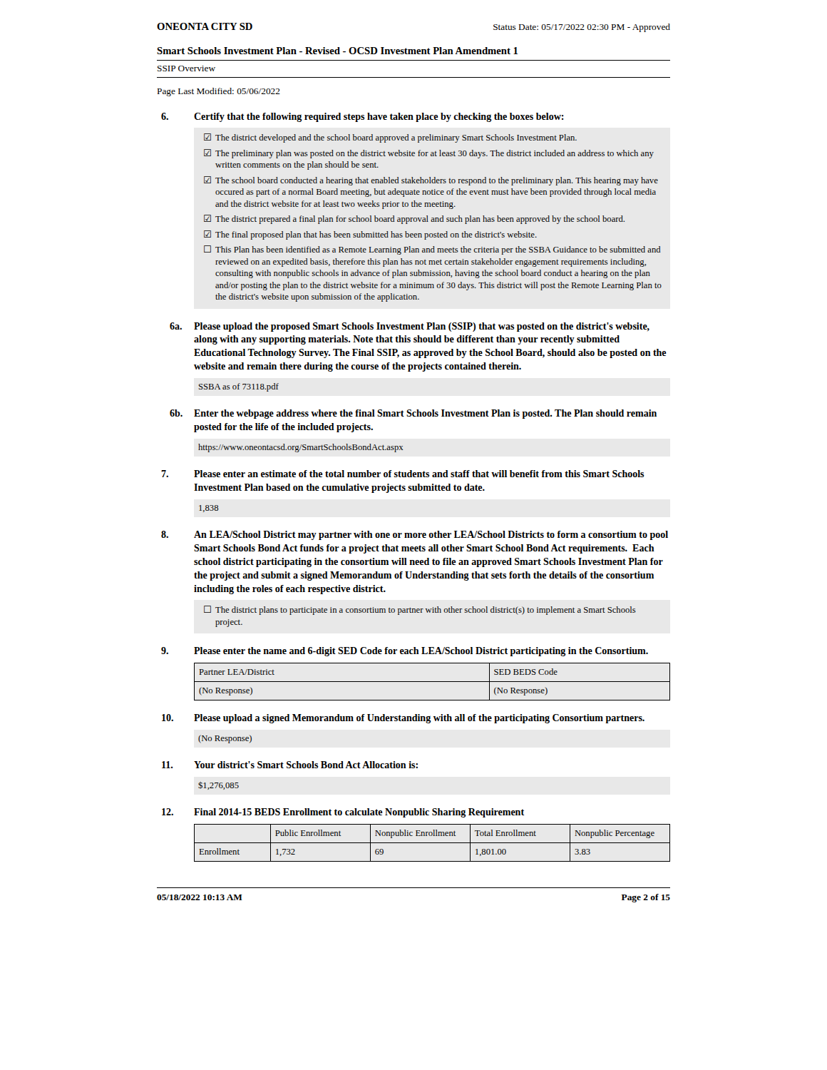ONEONTA CITY SD
Status Date: 05/17/2022 02:30 PM - Approved
Smart Schools Investment Plan - Revised - OCSD Investment Plan Amendment 1
SSIP Overview
Page Last Modified: 05/06/2022
6.
Certify that the following required steps have taken place by checking the boxes below:
☑
The district developed and the school board approved a preliminary Smart Schools Investment Plan.
☑
The preliminary plan was posted on the district website for at least 30 days. The district included an address to which any written comments on the plan should be sent.
☑
The school board conducted a hearing that enabled stakeholders to respond to the preliminary plan. This hearing may have occured as part of a normal Board meeting, but adequate notice of the event must have been provided through local media and the district website for at least two weeks prior to the meeting.
☑
The district prepared a final plan for school board approval and such plan has been approved by the school board.
☑
The final proposed plan that has been submitted has been posted on the district's website.
☐
This Plan has been identified as a Remote Learning Plan and meets the criteria per the SSBA Guidance to be submitted and reviewed on an expedited basis, therefore this plan has not met certain stakeholder engagement requirements including, consulting with nonpublic schools in advance of plan submission, having the school board conduct a hearing on the plan and/or posting the plan to the district website for a minimum of 30 days. This district will post the Remote Learning Plan to the district's website upon submission of the application.
6a.
Please upload the proposed Smart Schools Investment Plan (SSIP) that was posted on the district's website, along with any supporting materials. Note that this should be different than your recently submitted Educational Technology Survey. The Final SSIP, as approved by the School Board, should also be posted on the website and remain there during the course of the projects contained therein.
SSBA as of 73118.pdf
6b.
Enter the webpage address where the final Smart Schools Investment Plan is posted. The Plan should remain posted for the life of the included projects.
https://www.oneontacsd.org/SmartSchoolsBondAct.aspx
7.
Please enter an estimate of the total number of students and staff that will benefit from this Smart Schools Investment Plan based on the cumulative projects submitted to date.
1,838
8.
An LEA/School District may partner with one or more other LEA/School Districts to form a consortium to pool Smart Schools Bond Act funds for a project that meets all other Smart School Bond Act requirements. Each school district participating in the consortium will need to file an approved Smart Schools Investment Plan for the project and submit a signed Memorandum of Understanding that sets forth the details of the consortium including the roles of each respective district.
☐
The district plans to participate in a consortium to partner with other school district(s) to implement a Smart Schools project.
9.
Please enter the name and 6-digit SED Code for each LEA/School District participating in the Consortium.
| Partner LEA/District | SED BEDS Code |
| --- | --- |
| (No Response) | (No Response) |
10.
Please upload a signed Memorandum of Understanding with all of the participating Consortium partners.
(No Response)
11.
Your district's Smart Schools Bond Act Allocation is:
$1,276,085
12.
Final 2014-15 BEDS Enrollment to calculate Nonpublic Sharing Requirement
| | Public Enrollment | Nonpublic Enrollment | Total Enrollment | Nonpublic Percentage |
| --- | --- | --- | --- | --- |
| Enrollment | 1,732 | 69 | 1,801.00 | 3.83 |
05/18/2022 10:13 AM
Page 2 of 15